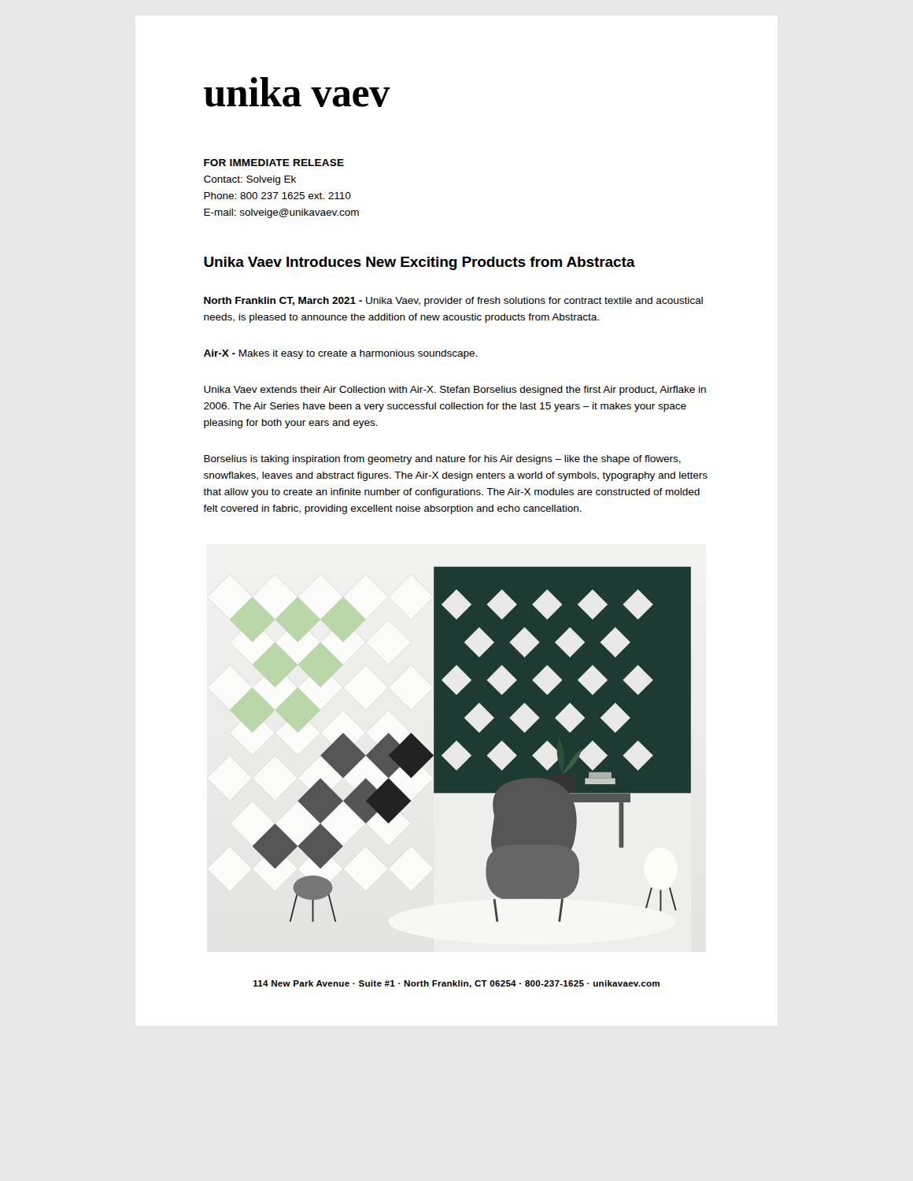unika vaev
FOR IMMEDIATE RELEASE
Contact: Solveig Ek
Phone: 800 237 1625 ext. 2110
E-mail: solveige@unikavaev.com
Unika Vaev Introduces New Exciting Products from Abstracta
North Franklin CT, March 2021 - Unika Vaev, provider of fresh solutions for contract textile and acoustical needs, is pleased to announce the addition of new acoustic products from Abstracta.
Air-X - Makes it easy to create a harmonious soundscape.
Unika Vaev extends their Air Collection with Air-X. Stefan Borselius designed the first Air product, Airflake in 2006. The Air Series have been a very successful collection for the last 15 years – it makes your space pleasing for both your ears and eyes.
Borselius is taking inspiration from geometry and nature for his Air designs – like the shape of flowers, snowflakes, leaves and abstract figures. The Air-X design enters a world of symbols, typography and letters that allow you to create an infinite number of configurations. The Air-X modules are constructed of molded felt covered in fabric, providing excellent noise absorption and echo cancellation.
114 New Park Avenue · Suite #1 · North Franklin, CT 06254 · 800-237-1625 · unikavaev.com